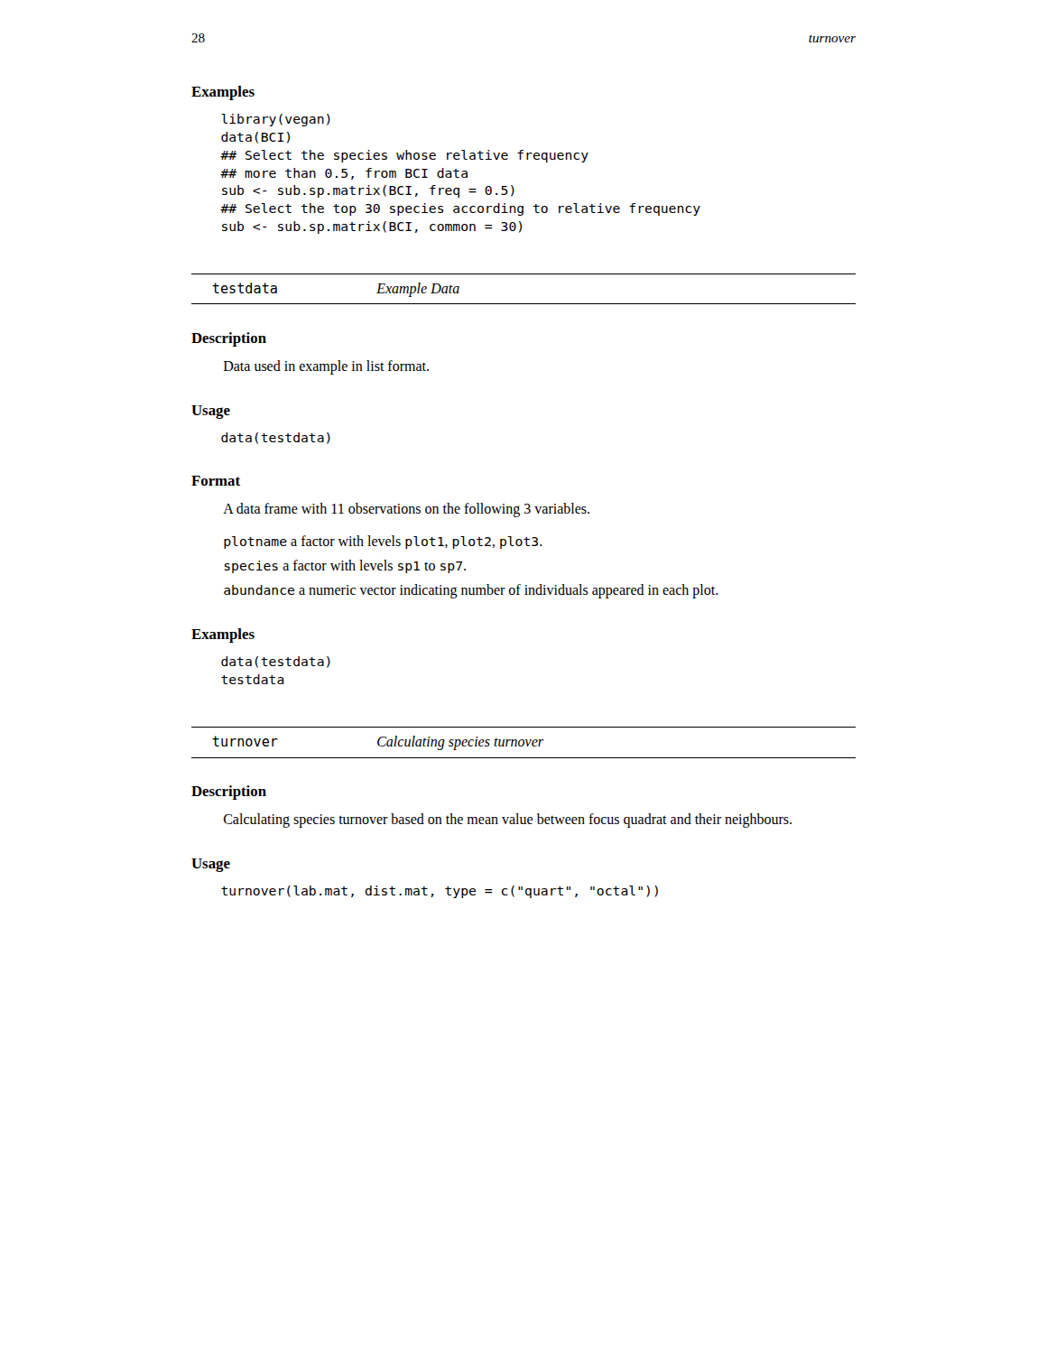28 turnover
Examples
library(vegan)
data(BCI)
## Select the species whose relative frequency
## more than 0.5, from BCI data
sub <- sub.sp.matrix(BCI, freq = 0.5)
## Select the top 30 species according to relative frequency
sub <- sub.sp.matrix(BCI, common = 30)
testdata Example Data
Description
Data used in example in list format.
Usage
data(testdata)
Format
A data frame with 11 observations on the following 3 variables.
plotname
a factor with levels plot1, plot2, plot3.
species
a factor with levels sp1 to sp7.
abundance
a numeric vector indicating number of individuals appeared in each plot.
Examples
data(testdata)
testdata
turnover Calculating species turnover
Description
Calculating species turnover based on the mean value between focus quadrat and their neighbours.
Usage
turnover(lab.mat, dist.mat, type = c("quart", "octal"))